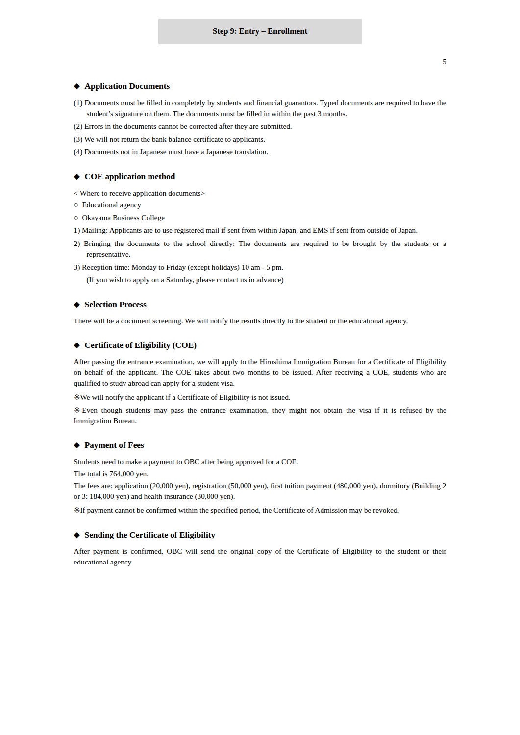Step 9: Entry – Enrollment
5
Application Documents
(1) Documents must be filled in completely by students and financial guarantors. Typed documents are required to have the student’s signature on them. The documents must be filled in within the past 3 months.
(2) Errors in the documents cannot be corrected after they are submitted.
(3) We will not return the bank balance certificate to applicants.
(4) Documents not in Japanese must have a Japanese translation.
COE application method
< Where to receive application documents>
○ Educational agency
○ Okayama Business College
1) Mailing: Applicants are to use registered mail if sent from within Japan, and EMS if sent from outside of Japan.
2) Bringing the documents to the school directly: The documents are required to be brought by the students or a representative.
3) Reception time: Monday to Friday (except holidays) 10 am - 5 pm.
(If you wish to apply on a Saturday, please contact us in advance)
Selection Process
There will be a document screening. We will notify the results directly to the student or the educational agency.
Certificate of Eligibility (COE)
After passing the entrance examination, we will apply to the Hiroshima Immigration Bureau for a Certificate of Eligibility on behalf of the applicant. The COE takes about two months to be issued. After receiving a COE, students who are qualified to study abroad can apply for a student visa.
※We will notify the applicant if a Certificate of Eligibility is not issued.
※Even though students may pass the entrance examination, they might not obtain the visa if it is refused by the Immigration Bureau.
Payment of Fees
Students need to make a payment to OBC after being approved for a COE.
The total is 764,000 yen.
The fees are: application (20,000 yen), registration (50,000 yen), first tuition payment (480,000 yen), dormitory (Building 2 or 3: 184,000 yen) and health insurance (30,000 yen).
※If payment cannot be confirmed within the specified period, the Certificate of Admission may be revoked.
Sending the Certificate of Eligibility
After payment is confirmed, OBC will send the original copy of the Certificate of Eligibility to the student or their educational agency.